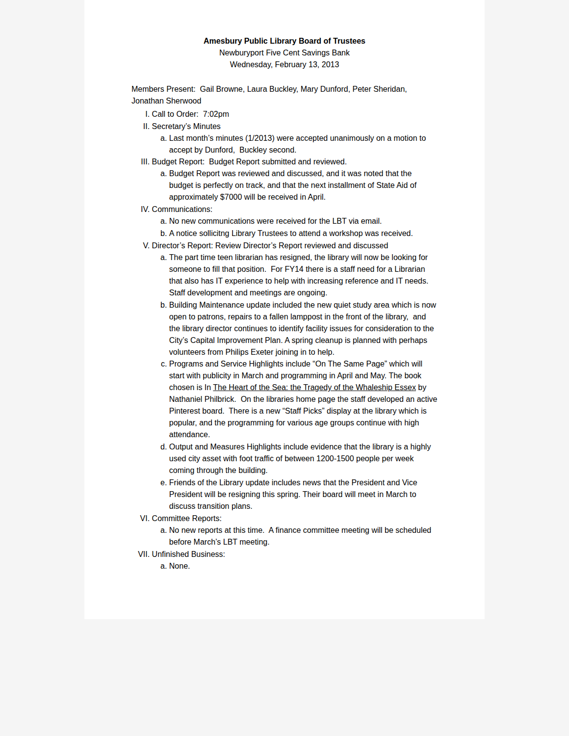Amesbury Public Library Board of Trustees Newburyport Five Cent Savings Bank Wednesday, February 13, 2013
Members Present: Gail Browne, Laura Buckley, Mary Dunford, Peter Sheridan, Jonathan Sherwood
Call to Order: 7:02pm
Secretary’s Minutes
Last month’s minutes (1/2013) were accepted unanimously on a motion to accept by Dunford, Buckley second.
Budget Report: Budget Report submitted and reviewed.
Budget Report was reviewed and discussed, and it was noted that the budget is perfectly on track, and that the next installment of State Aid of approximately $7000 will be received in April.
Communications:
No new communications were received for the LBT via email.
A notice sollicitng Library Trustees to attend a workshop was received.
Director’s Report: Review Director’s Report reviewed and discussed
The part time teen librarian has resigned, the library will now be looking for someone to fill that position. For FY14 there is a staff need for a Librarian that also has IT experience to help with increasing reference and IT needs. Staff development and meetings are ongoing.
Building Maintenance update included the new quiet study area which is now open to patrons, repairs to a fallen lamppost in the front of the library, and the library director continues to identify facility issues for consideration to the City’s Capital Improvement Plan. A spring cleanup is planned with perhaps volunteers from Philips Exeter joining in to help.
Programs and Service Highlights include “On The Same Page” which will start with publicity in March and programming in April and May. The book chosen is In The Heart of the Sea: the Tragedy of the Whaleship Essex by Nathaniel Philbrick. On the libraries home page the staff developed an active Pinterest board. There is a new “Staff Picks” display at the library which is popular, and the programming for various age groups continue with high attendance.
Output and Measures Highlights include evidence that the library is a highly used city asset with foot traffic of between 1200-1500 people per week coming through the building.
Friends of the Library update includes news that the President and Vice President will be resigning this spring. Their board will meet in March to discuss transition plans.
Committee Reports:
No new reports at this time. A finance committee meeting will be scheduled before March’s LBT meeting.
Unfinished Business:
None.